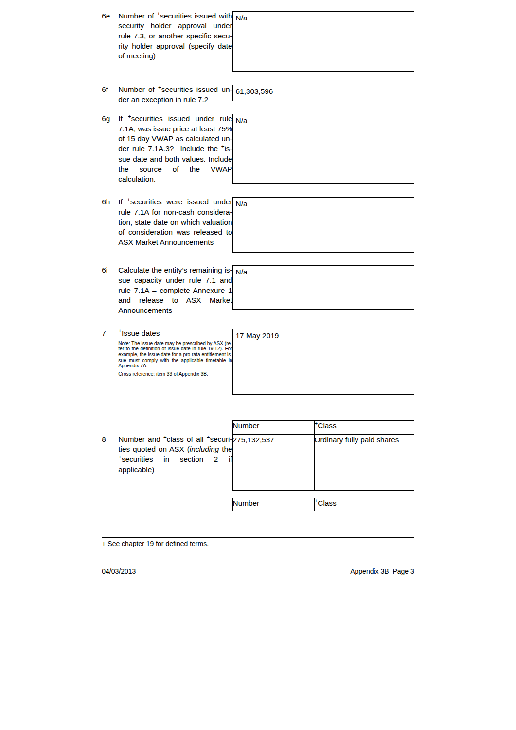| 6e | Number of + securities issued with security holder approval under rule 7.3, or another specific security holder approval (specify date of meeting) | N/a |
| 6f | Number of + securities issued under an exception in rule 7.2 | 61,303,596 |
| 6g | If + securities issued under rule 7.1A, was issue price at least 75% of 15 day VWAP as calculated under rule 7.1A.3? Include the + issue date and both values. Include the source of the VWAP calculation. | N/a |
| 6h | If + securities were issued under rule 7.1A for non-cash consideration, state date on which valuation of consideration was released to ASX Market Announcements | N/a |
| 6i | Calculate the entity’s remaining issue capacity under rule 7.1 and rule 7.1A – complete Annexure 1 and release to ASX Market Announcements | N/a |
| 7 | + Issue dates Note: The issue date may be prescribed by ASX (refer to the definition of issue date in rule 19.12). For example, the issue date for a pro rata entitlement issue must comply with the applicable timetable in Appendix 7A. Cross reference: item 33 of Appendix 3B. | 17 May 2019 |
| | | / Number / + Class / |
| 8 | Number and + class of all + securities quoted on ASX ( including the + securities in section 2 if applicable) | / 275,132,537 / Ordinary fully paid shares / |
| | | / Number / + Class / |
+ See chapter 19 for defined terms.
04/03/2013 Appendix 3B Page 3